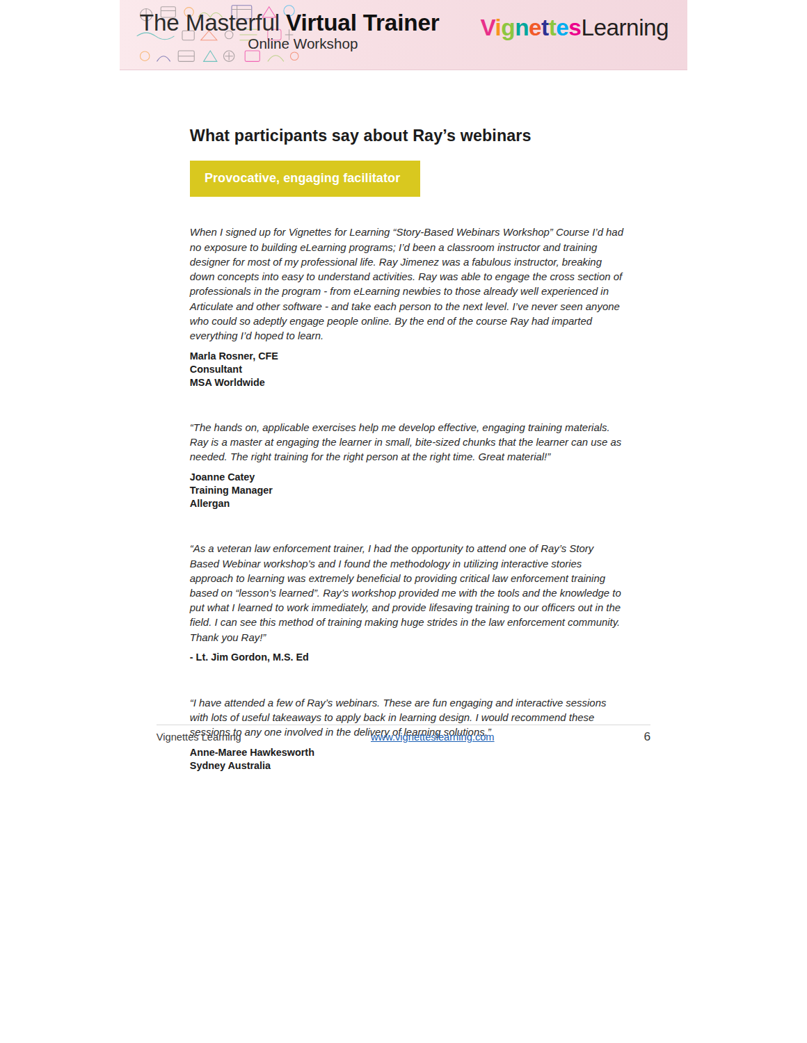The Masterful Virtual Trainer
Online Workshop
VignettesLearning
What participants say about Ray’s webinars
Provocative, engaging facilitator
When I signed up for Vignettes for Learning “Story-Based Webinars Workshop” Course I’d had no exposure to building eLearning programs; I’d been a classroom instructor and training designer for most of my professional life. Ray Jimenez was a fabulous instructor, breaking down concepts into easy to understand activities. Ray was able to engage the cross section of professionals in the program - from eLearning newbies to those already well experienced in Articulate and other software - and take each person to the next level. I’ve never seen anyone who could so adeptly engage people online. By the end of the course Ray had imparted everything I’d hoped to learn.
Marla Rosner, CFE
Consultant
MSA Worldwide
“The hands on, applicable exercises help me develop effective, engaging training materials. Ray is a master at engaging the learner in small, bite-sized chunks that the learner can use as needed. The right training for the right person at the right time. Great material!”
Joanne Catey
Training Manager
Allergan
“As a veteran law enforcement trainer, I had the opportunity to attend one of Ray’s Story Based Webinar workshop’s and I found the methodology in utilizing interactive stories approach to learning was extremely beneficial to providing critical law enforcement training based on “lesson’s learned”. Ray’s workshop provided me with the tools and the knowledge to put what I learned to work immediately, and provide lifesaving training to our officers out in the field. I can see this method of training making huge strides in the law enforcement community. Thank you Ray!”
- Lt. Jim Gordon, M.S. Ed
“I have attended a few of Ray’s webinars. These are fun engaging and interactive sessions with lots of useful takeaways to apply back in learning design. I would recommend these sessions to any one involved in the delivery of learning solutions.”
Anne-Maree Hawkesworth
Sydney Australia
Vignettes Learning
www.vignetteslearning.com
6